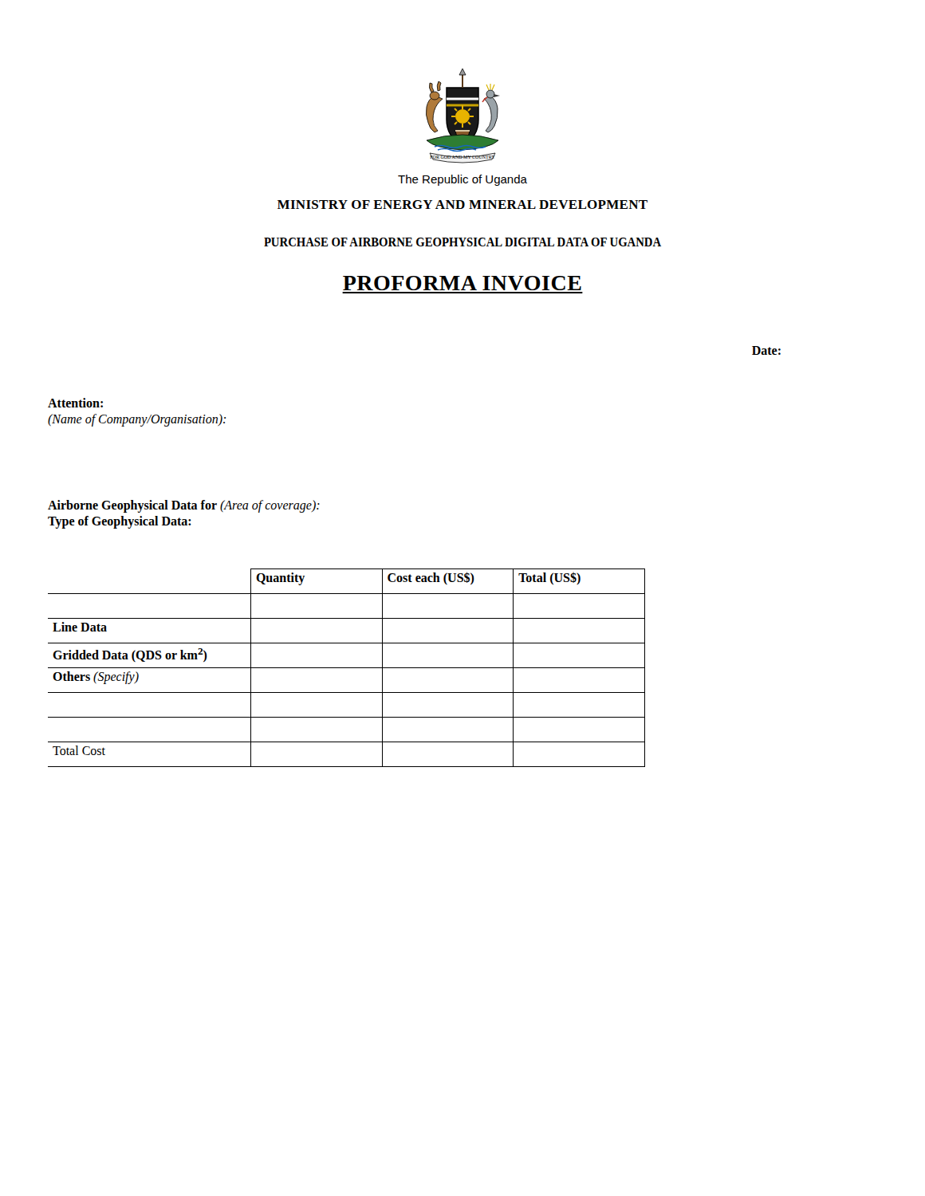FOR GOD AND MY COUNTRY
The Republic of Uganda
MINISTRY OF ENERGY AND MINERAL DEVELOPMENT
PURCHASE OF AIRBORNE GEOPHYSICAL DIGITAL DATA OF UGANDA
PROFORMA INVOICE
Date:
Attention:
(Name of Company/Organisation):
Airborne Geophysical Data for (Area of coverage):
Type of Geophysical Data:
| | Quantity | Cost each (US$) | Total (US$) |
| Line Data | | | |
| Gridded Data (QDS or km 2 ) | | | |
| Others (Specify) | | | |
| Total Cost | | | |